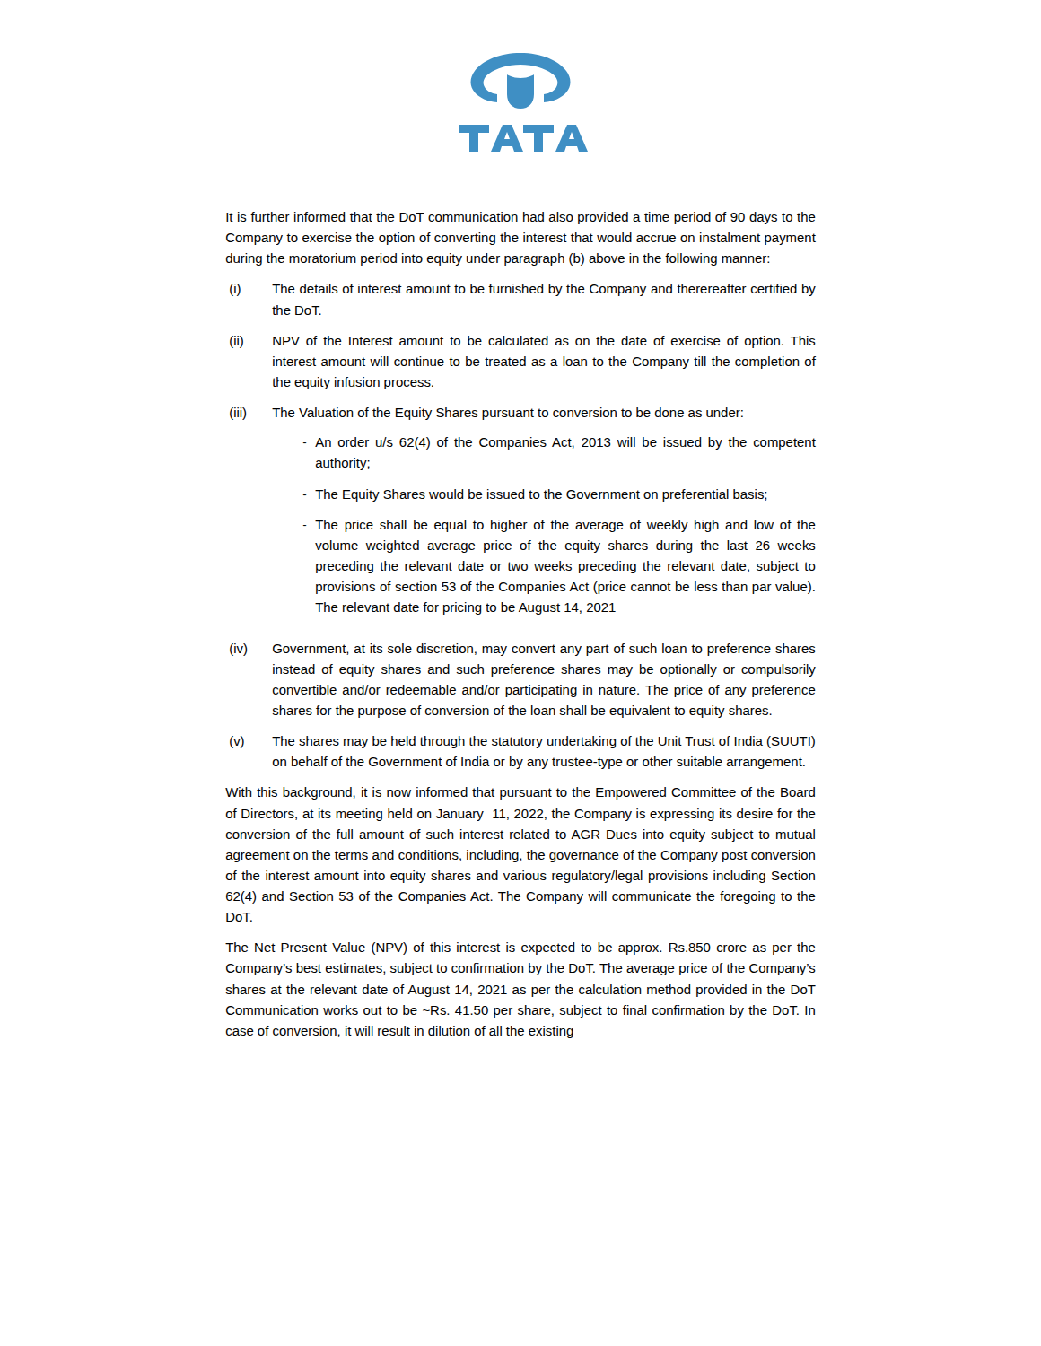It is further informed that the DoT communication had also provided a time period of 90 days to the Company to exercise the option of converting the interest that would accrue on instalment payment during the moratorium period into equity under paragraph (b) above in the following manner:
(i)
The details of interest amount to be furnished by the Company and therereafter certified by the DoT.
(ii)
NPV of the Interest amount to be calculated as on the date of exercise of option. This interest amount will continue to be treated as a loan to the Company till the completion of the equity infusion process.
(iii)
The Valuation of the Equity Shares pursuant to conversion to be done as under:
-
An order u/s 62(4) of the Companies Act, 2013 will be issued by the competent authority;
-
The Equity Shares would be issued to the Government on preferential basis;
-
The price shall be equal to higher of the average of weekly high and low of the volume weighted average price of the equity shares during the last 26 weeks preceding the relevant date or two weeks preceding the relevant date, subject to provisions of section 53 of the Companies Act (price cannot be less than par value). The relevant date for pricing to be August 14, 2021
(iv)
Government, at its sole discretion, may convert any part of such loan to preference shares instead of equity shares and such preference shares may be optionally or compulsorily convertible and/or redeemable and/or participating in nature. The price of any preference shares for the purpose of conversion of the loan shall be equivalent to equity shares.
(v)
The shares may be held through the statutory undertaking of the Unit Trust of India (SUUTI) on behalf of the Government of India or by any trustee-type or other suitable arrangement.
With this background, it is now informed that pursuant to the Empowered Committee of the Board of Directors, at its meeting held on January 11, 2022, the Company is expressing its desire for the conversion of the full amount of such interest related to AGR Dues into equity subject to mutual agreement on the terms and conditions, including, the governance of the Company post conversion of the interest amount into equity shares and various regulatory/legal provisions including Section 62(4) and Section 53 of the Companies Act. The Company will communicate the foregoing to the DoT.
The Net Present Value (NPV) of this interest is expected to be approx. Rs.850 crore as per the Company’s best estimates, subject to confirmation by the DoT. The average price of the Company’s shares at the relevant date of August 14, 2021 as per the calculation method provided in the DoT Communication works out to be ~Rs. 41.50 per share, subject to final confirmation by the DoT. In case of conversion, it will result in dilution of all the existing